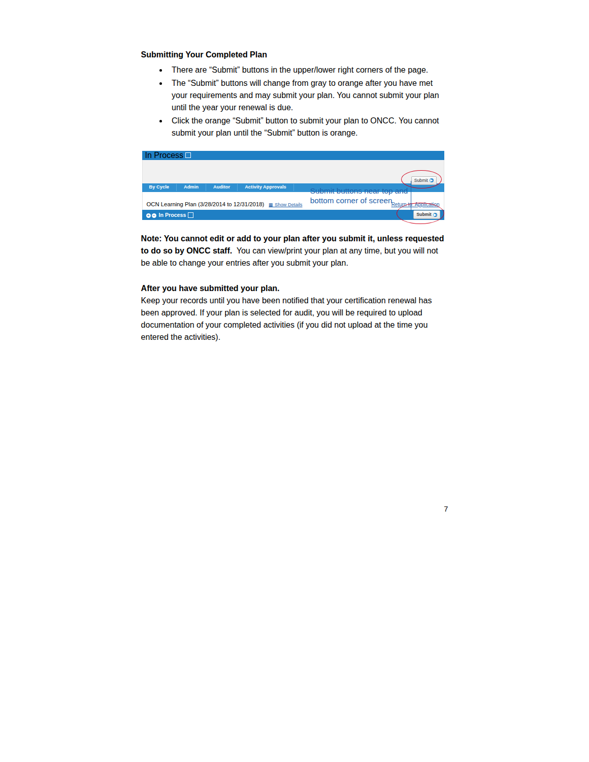Submitting Your Completed Plan
There are “Submit” buttons in the upper/lower right corners of the page.
The “Submit” buttons will change from gray to orange after you have met your requirements and may submit your plan. You cannot submit your plan until the year your renewal is due.
Click the orange “Submit” button to submit your plan to ONCC. You cannot submit your plan until the “Submit” button is orange.
In Process
Submit ▶
By Cycle Admin Auditor Activity Approvals
OCN Learning Plan (3/28/2014 to 12/31/2018) ▦ Show Details Return to: Application
+− In Process Submit ▶
Submit buttons near top and bottom corner of screen
Note: You cannot edit or add to your plan after you submit it, unless requested to do so by ONCC staff. You can view/print your plan at any time, but you will not be able to change your entries after you submit your plan.
After you have submitted your plan.
Keep your records until you have been notified that your certification renewal has been approved. If your plan is selected for audit, you will be required to upload documentation of your completed activities (if you did not upload at the time you entered the activities).
7